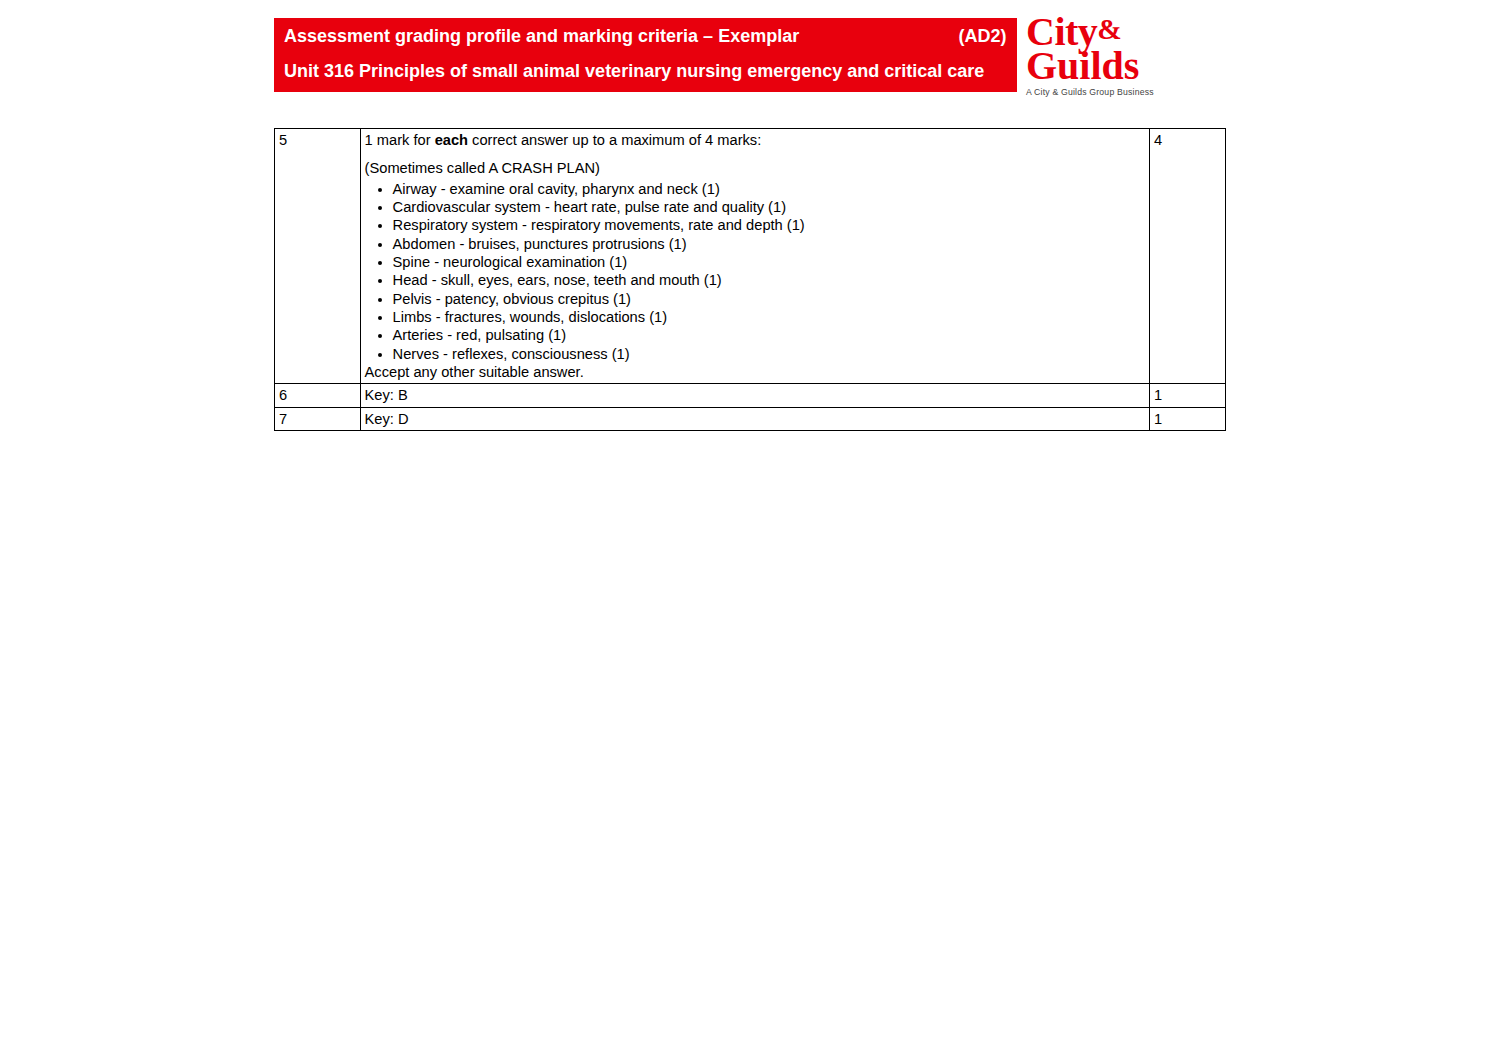Assessment grading profile and marking criteria – Exemplar (AD2)
Unit 316 Principles of small animal veterinary nursing emergency and critical care
City& Guilds A City & Guilds Group Business
| 5 | 1 mark for each correct answer up to a maximum of 4 marks: (Sometimes called A CRASH PLAN) Airway - examine oral cavity, pharynx and neck (1) Cardiovascular system - heart rate, pulse rate and quality (1) Respiratory system - respiratory movements, rate and depth (1) Abdomen - bruises, punctures protrusions (1) Spine - neurological examination (1) Head - skull, eyes, ears, nose, teeth and mouth (1) Pelvis - patency, obvious crepitus (1) Limbs - fractures, wounds, dislocations (1) Arteries - red, pulsating (1) Nerves - reflexes, consciousness (1) Accept any other suitable answer. | 4 |
| 6 | Key: B | 1 |
| 7 | Key: D | 1 |